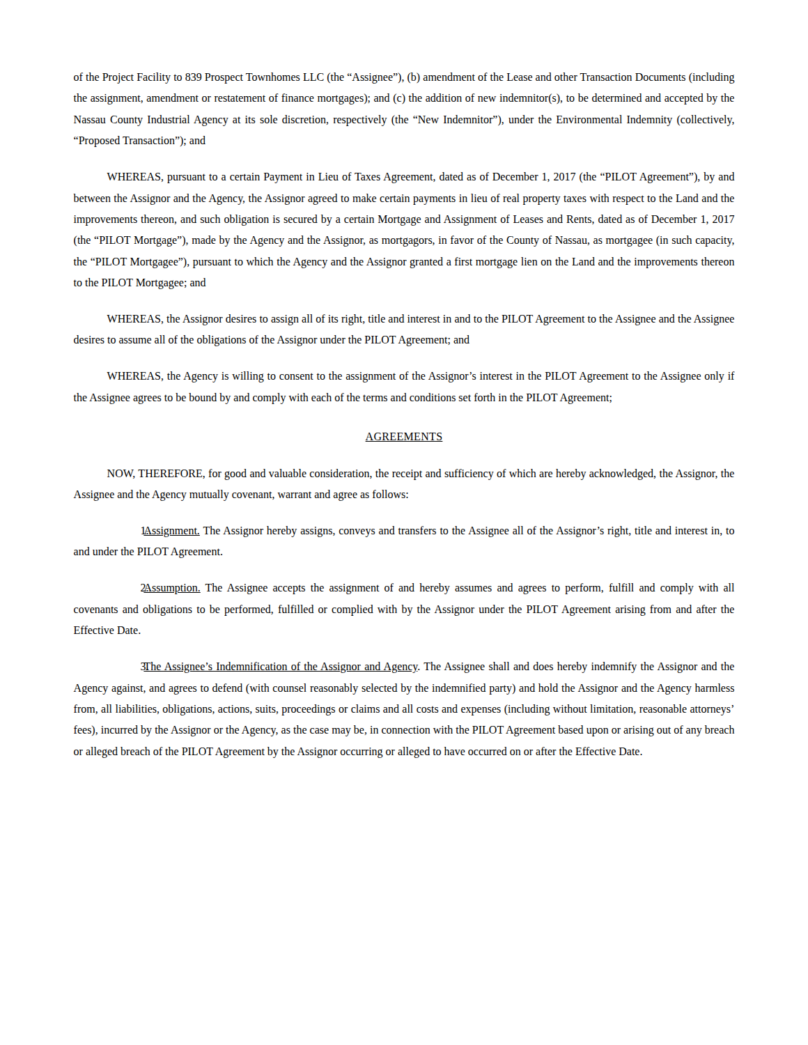of the Project Facility to 839 Prospect Townhomes LLC (the “Assignee”), (b) amendment of the Lease and other Transaction Documents (including the assignment, amendment or restatement of finance mortgages); and (c) the addition of new indemnitor(s), to be determined and accepted by the Nassau County Industrial Agency at its sole discretion, respectively (the “New Indemnitor”), under the Environmental Indemnity (collectively, “Proposed Transaction”); and
WHEREAS, pursuant to a certain Payment in Lieu of Taxes Agreement, dated as of December 1, 2017 (the “PILOT Agreement”), by and between the Assignor and the Agency, the Assignor agreed to make certain payments in lieu of real property taxes with respect to the Land and the improvements thereon, and such obligation is secured by a certain Mortgage and Assignment of Leases and Rents, dated as of December 1, 2017 (the “PILOT Mortgage”), made by the Agency and the Assignor, as mortgagors, in favor of the County of Nassau, as mortgagee (in such capacity, the “PILOT Mortgagee”), pursuant to which the Agency and the Assignor granted a first mortgage lien on the Land and the improvements thereon to the PILOT Mortgagee; and
WHEREAS, the Assignor desires to assign all of its right, title and interest in and to the PILOT Agreement to the Assignee and the Assignee desires to assume all of the obligations of the Assignor under the PILOT Agreement; and
WHEREAS, the Agency is willing to consent to the assignment of the Assignor’s interest in the PILOT Agreement to the Assignee only if the Assignee agrees to be bound by and comply with each of the terms and conditions set forth in the PILOT Agreement;
AGREEMENTS
NOW, THEREFORE, for good and valuable consideration, the receipt and sufficiency of which are hereby acknowledged, the Assignor, the Assignee and the Agency mutually covenant, warrant and agree as follows:
1. Assignment. The Assignor hereby assigns, conveys and transfers to the Assignee all of the Assignor’s right, title and interest in, to and under the PILOT Agreement.
2. Assumption. The Assignee accepts the assignment of and hereby assumes and agrees to perform, fulfill and comply with all covenants and obligations to be performed, fulfilled or complied with by the Assignor under the PILOT Agreement arising from and after the Effective Date.
3. The Assignee’s Indemnification of the Assignor and Agency. The Assignee shall and does hereby indemnify the Assignor and the Agency against, and agrees to defend (with counsel reasonably selected by the indemnified party) and hold the Assignor and the Agency harmless from, all liabilities, obligations, actions, suits, proceedings or claims and all costs and expenses (including without limitation, reasonable attorneys’ fees), incurred by the Assignor or the Agency, as the case may be, in connection with the PILOT Agreement based upon or arising out of any breach or alleged breach of the PILOT Agreement by the Assignor occurring or alleged to have occurred on or after the Effective Date.